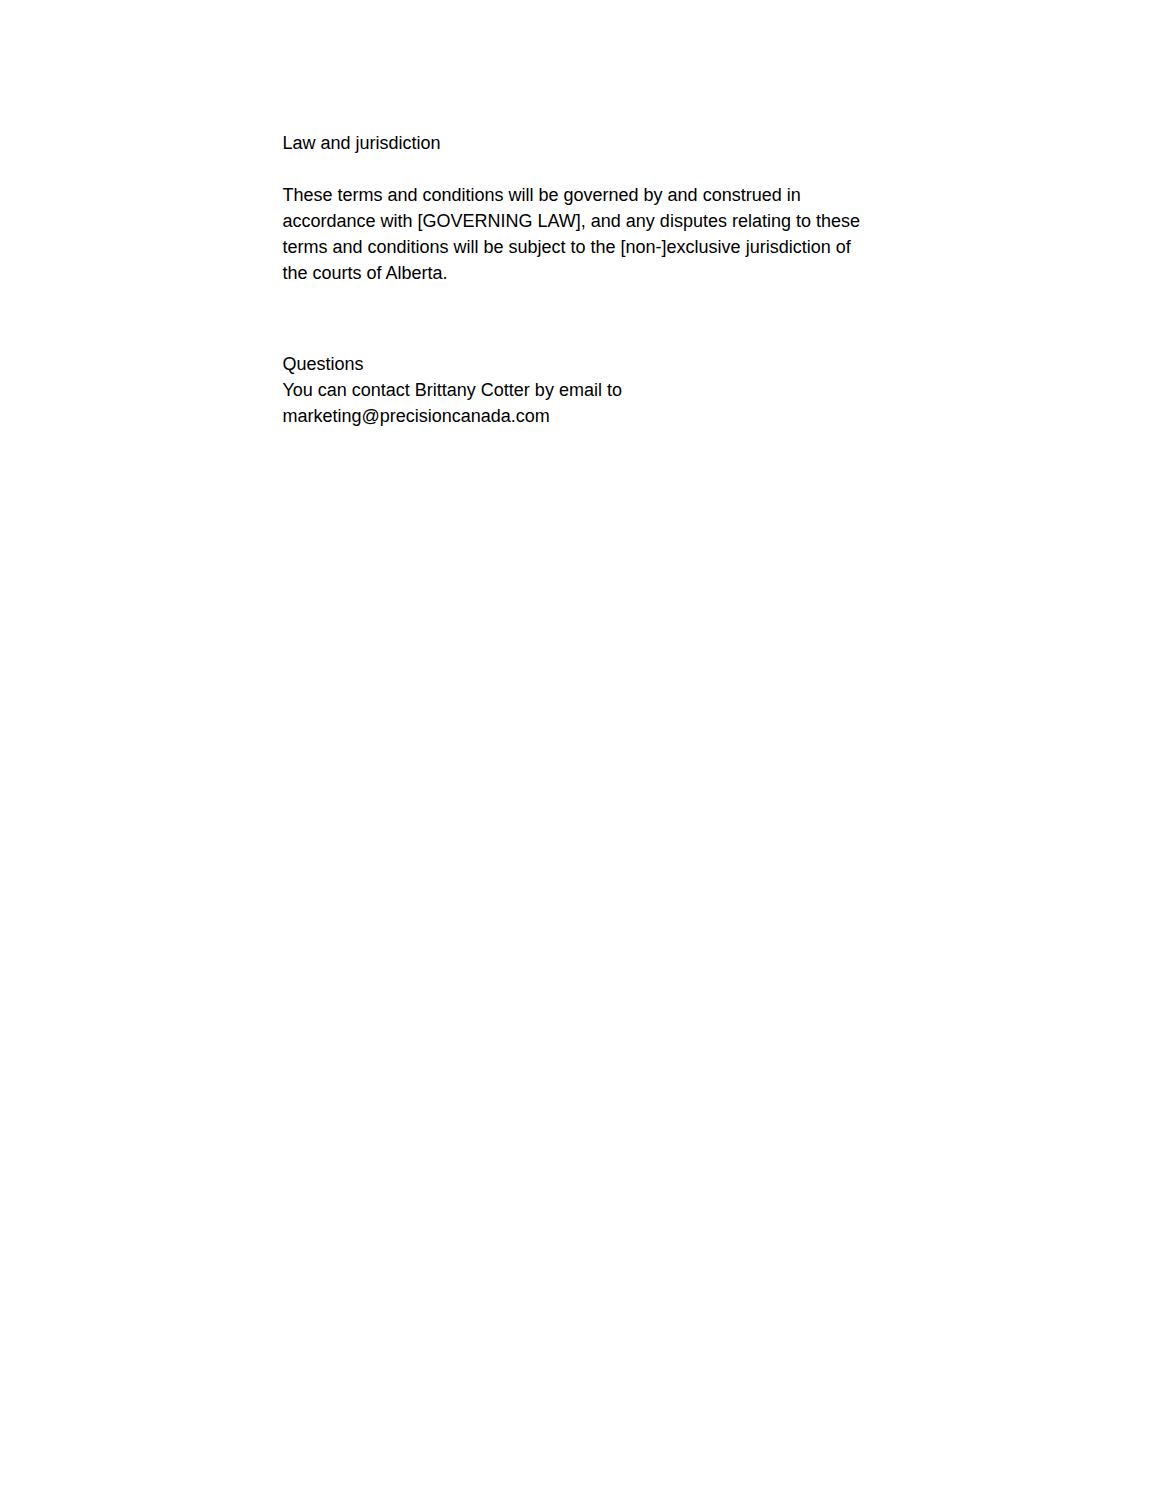Law and jurisdiction
These terms and conditions will be governed by and construed in accordance with [GOVERNING LAW], and any disputes relating to these terms and conditions will be subject to the [non-]exclusive jurisdiction of the courts of Alberta.
Questions
You can contact Brittany Cotter by email to marketing@precisioncanada.com